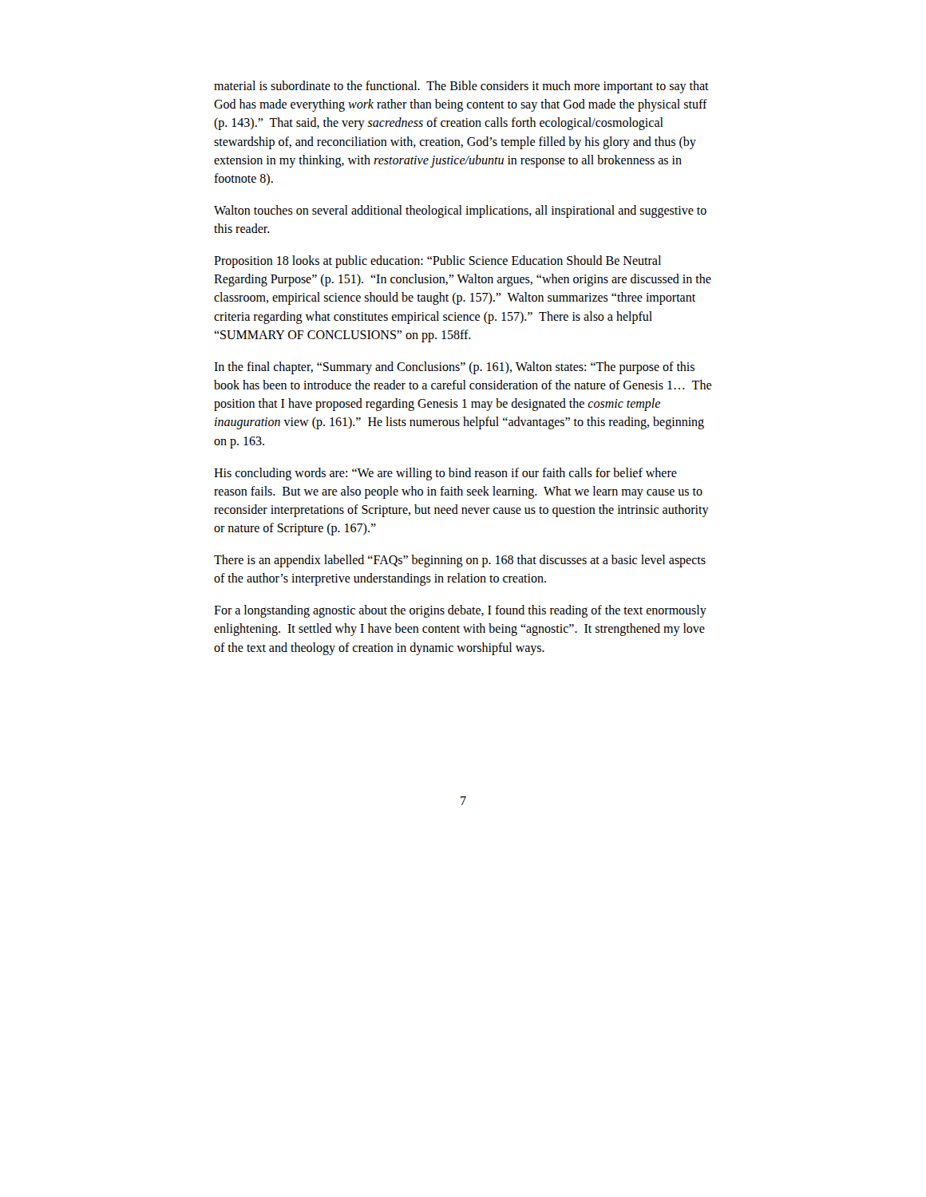material is subordinate to the functional. The Bible considers it much more important to say that God has made everything work rather than being content to say that God made the physical stuff (p. 143).” That said, the very sacredness of creation calls forth ecological/cosmological stewardship of, and reconciliation with, creation, God’s temple filled by his glory and thus (by extension in my thinking, with restorative justice/ubuntu in response to all brokenness as in footnote 8).
Walton touches on several additional theological implications, all inspirational and suggestive to this reader.
Proposition 18 looks at public education: “Public Science Education Should Be Neutral Regarding Purpose” (p. 151). “In conclusion,” Walton argues, “when origins are discussed in the classroom, empirical science should be taught (p. 157).” Walton summarizes “three important criteria regarding what constitutes empirical science (p. 157).” There is also a helpful “SUMMARY OF CONCLUSIONS” on pp. 158ff.
In the final chapter, “Summary and Conclusions” (p. 161), Walton states: “The purpose of this book has been to introduce the reader to a careful consideration of the nature of Genesis 1… The position that I have proposed regarding Genesis 1 may be designated the cosmic temple inauguration view (p. 161).” He lists numerous helpful “advantages” to this reading, beginning on p. 163.
His concluding words are: “We are willing to bind reason if our faith calls for belief where reason fails. But we are also people who in faith seek learning. What we learn may cause us to reconsider interpretations of Scripture, but need never cause us to question the intrinsic authority or nature of Scripture (p. 167).”
There is an appendix labelled “FAQs” beginning on p. 168 that discusses at a basic level aspects of the author’s interpretive understandings in relation to creation.
For a longstanding agnostic about the origins debate, I found this reading of the text enormously enlightening. It settled why I have been content with being “agnostic”. It strengthened my love of the text and theology of creation in dynamic worshipful ways.
7